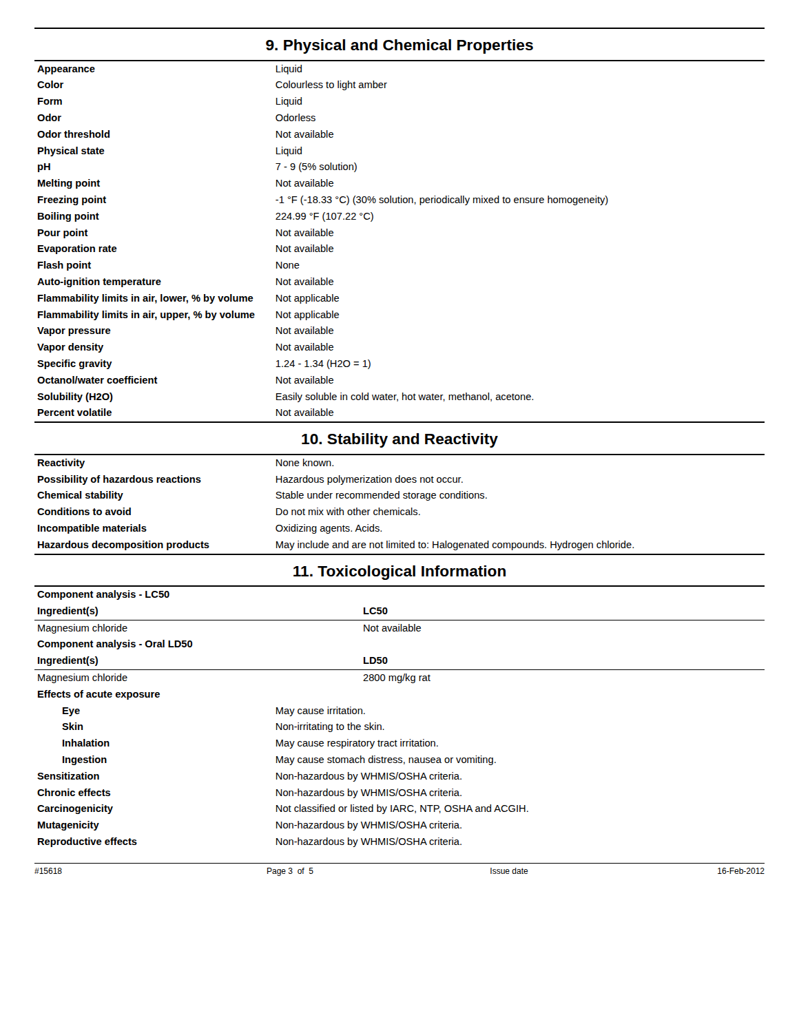9. Physical and Chemical Properties
| Appearance | Liquid |
| Color | Colourless to light amber |
| Form | Liquid |
| Odor | Odorless |
| Odor threshold | Not available |
| Physical state | Liquid |
| pH | 7 - 9 (5% solution) |
| Melting point | Not available |
| Freezing point | -1 °F (-18.33 °C) (30% solution, periodically mixed to ensure homogeneity) |
| Boiling point | 224.99 °F (107.22 °C) |
| Pour point | Not available |
| Evaporation rate | Not available |
| Flash point | None |
| Auto-ignition temperature | Not available |
| Flammability limits in air, lower, % by volume | Not applicable |
| Flammability limits in air, upper, % by volume | Not applicable |
| Vapor pressure | Not available |
| Vapor density | Not available |
| Specific gravity | 1.24 - 1.34 (H2O = 1) |
| Octanol/water coefficient | Not available |
| Solubility (H2O) | Easily soluble in cold water, hot water, methanol, acetone. |
| Percent volatile | Not available |
10. Stability and Reactivity
| Reactivity | None known. |
| Possibility of hazardous reactions | Hazardous polymerization does not occur. |
| Chemical stability | Stable under recommended storage conditions. |
| Conditions to avoid | Do not mix with other chemicals. |
| Incompatible materials | Oxidizing agents. Acids. |
| Hazardous decomposition products | May include and are not limited to: Halogenated compounds. Hydrogen chloride. |
11. Toxicological Information
| Component analysis - LC50 | |
| Ingredient(s) | LC50 |
| Magnesium chloride | Not available |
| Component analysis - Oral LD50 | |
| Ingredient(s) | LD50 |
| Magnesium chloride | 2800 mg/kg rat |
| Effects of acute exposure | |
| Eye | May cause irritation. |
| Skin | Non-irritating to the skin. |
| Inhalation | May cause respiratory tract irritation. |
| Ingestion | May cause stomach distress, nausea or vomiting. |
| Sensitization | Non-hazardous by WHMIS/OSHA criteria. |
| Chronic effects | Non-hazardous by WHMIS/OSHA criteria. |
| Carcinogenicity | Not classified or listed by IARC, NTP, OSHA and ACGIH. |
| Mutagenicity | Non-hazardous by WHMIS/OSHA criteria. |
| Reproductive effects | Non-hazardous by WHMIS/OSHA criteria. |
| #15618 | Page 3 of 5 | Issue date | 16-Feb-2012 |